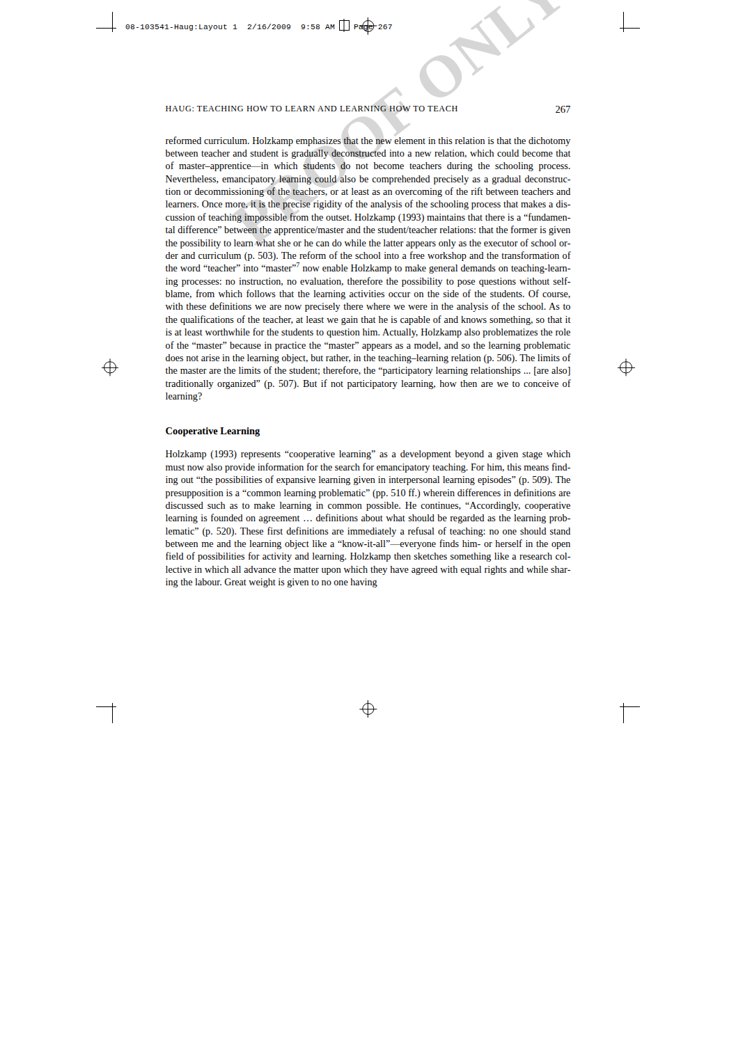08-103541-Haug:Layout 1 2/16/2009 9:58 AM Page 267
PROOF ONLY
Haug: Teaching How to Learn and Learning How to Teach267
reformed curriculum. Holzkamp emphasizes that the new element in this relation is that the dichotomy between teacher and student is gradually deconstructed into a new relation, which could become that of master–apprentice—in which students do not become teachers during the schooling process. Nevertheless, emancipatory learning could also be comprehended precisely as a gradual deconstruction or decommissioning of the teachers, or at least as an overcoming of the rift between teachers and learners. Once more, it is the precise rigidity of the analysis of the schooling process that makes a discussion of teaching impossible from the outset. Holzkamp (1993) maintains that there is a “fundamental difference” between the apprentice/master and the student/teacher relations: that the former is given the possibility to learn what she or he can do while the latter appears only as the executor of school order and curriculum (p. 503). The reform of the school into a free workshop and the transformation of the word “teacher” into “master”7 now enable Holzkamp to make general demands on teaching-learning processes: no instruction, no evaluation, therefore the possibility to pose questions without self-blame, from which follows that the learning activities occur on the side of the students. Of course, with these definitions we are now precisely there where we were in the analysis of the school. As to the qualifications of the teacher, at least we gain that he is capable of and knows something, so that it is at least worthwhile for the students to question him. Actually, Holzkamp also problematizes the role of the “master” because in practice the “master” appears as a model, and so the learning problematic does not arise in the learning object, but rather, in the teaching–learning relation (p. 506). The limits of the master are the limits of the student; therefore, the “participatory learning relationships ... [are also] traditionally organized” (p. 507). But if not participatory learning, how then are we to conceive of learning?
Cooperative Learning
Holzkamp (1993) represents “cooperative learning” as a development beyond a given stage which must now also provide information for the search for emancipatory teaching. For him, this means finding out “the possibilities of expansive learning given in interpersonal learning episodes” (p. 509). The presupposition is a “common learning problematic” (pp. 510 ff.) wherein differences in definitions are discussed such as to make learning in common possible. He continues, “Accordingly, cooperative learning is founded on agreement … definitions about what should be regarded as the learning problematic” (p. 520). These first definitions are immediately a refusal of teaching: no one should stand between me and the learning object like a “know-it-all”—everyone finds him- or herself in the open field of possibilities for activity and learning. Holzkamp then sketches something like a research collective in which all advance the matter upon which they have agreed with equal rights and while sharing the labour. Great weight is given to no one having